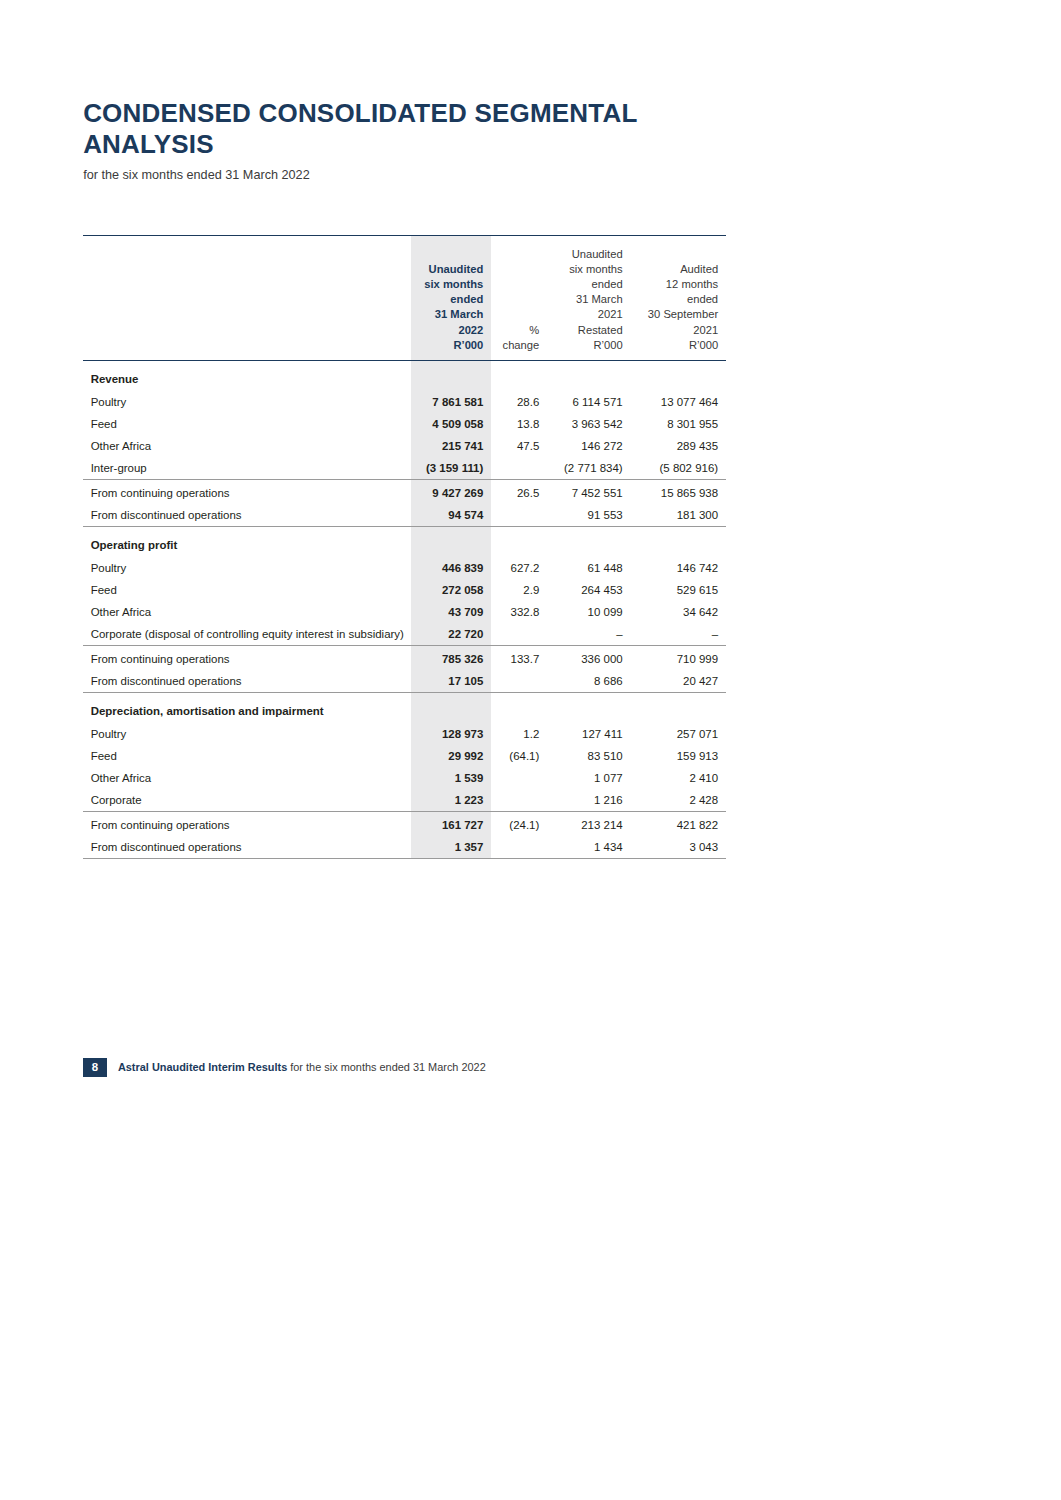Condensed Consolidated Segmental Analysis
for the six months ended 31 March 2022
| | Unaudited six months ended 31 March 2022 R’000 | % change | Unaudited six months ended 31 March 2021 Restated R’000 | Audited 12 months ended 30 September 2021 R’000 |
| --- | --- | --- | --- | --- |
| Revenue | | | | |
| Poultry | 7 861 581 | 28.6 | 6 114 571 | 13 077 464 |
| Feed | 4 509 058 | 13.8 | 3 963 542 | 8 301 955 |
| Other Africa | 215 741 | 47.5 | 146 272 | 289 435 |
| Inter-group | (3 159 111) | | (2 771 834) | (5 802 916) |
| From continuing operations | 9 427 269 | 26.5 | 7 452 551 | 15 865 938 |
| From discontinued operations | 94 574 | | 91 553 | 181 300 |
| Operating profit | | | | |
| Poultry | 446 839 | 627.2 | 61 448 | 146 742 |
| Feed | 272 058 | 2.9 | 264 453 | 529 615 |
| Other Africa | 43 709 | 332.8 | 10 099 | 34 642 |
| Corporate (disposal of controlling equity interest in subsidiary) | 22 720 | | – | – |
| From continuing operations | 785 326 | 133.7 | 336 000 | 710 999 |
| From discontinued operations | 17 105 | | 8 686 | 20 427 |
| Depreciation, amortisation and impairment | | | | |
| Poultry | 128 973 | 1.2 | 127 411 | 257 071 |
| Feed | 29 992 | (64.1) | 83 510 | 159 913 |
| Other Africa | 1 539 | | 1 077 | 2 410 |
| Corporate | 1 223 | | 1 216 | 2 428 |
| From continuing operations | 161 727 | (24.1) | 213 214 | 421 822 |
| From discontinued operations | 1 357 | | 1 434 | 3 043 |
8 Astral Unaudited Interim Results for the six months ended 31 March 2022